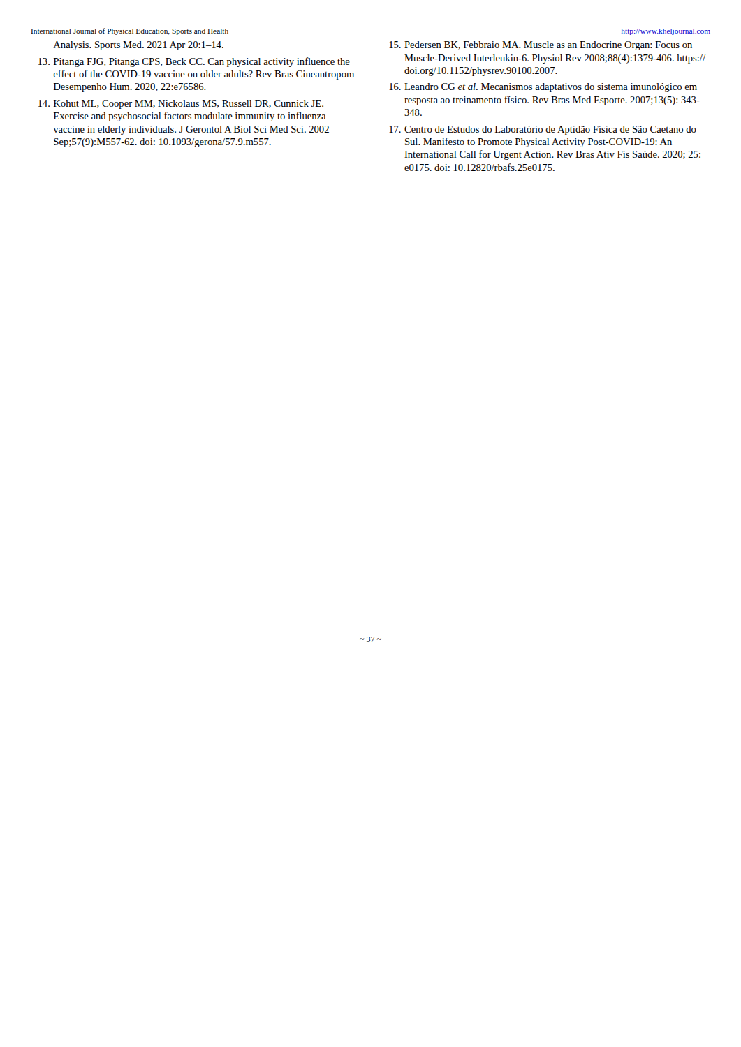International Journal of Physical Education, Sports and Health http://www.kheljournal.com
Analysis. Sports Med. 2021 Apr 20:1–14.
Pitanga FJG, Pitanga CPS, Beck CC. Can physical activity influence the effect of the COVID-19 vaccine on older adults? Rev Bras Cineantropom Desempenho Hum. 2020, 22:e76586.
Kohut ML, Cooper MM, Nickolaus MS, Russell DR, Cunnick JE. Exercise and psychosocial factors modulate immunity to influenza vaccine in elderly individuals. J Gerontol A Biol Sci Med Sci. 2002 Sep;57(9):M557-62. doi: 10.1093/gerona/57.9.m557.
Pedersen BK, Febbraio MA. Muscle as an Endocrine Organ: Focus on Muscle-Derived Interleukin-6. Physiol Rev 2008;88(4):1379-406. https://doi.org/10.1152/physrev.90100.2007.
Leandro CG et al. Mecanismos adaptativos do sistema imunológico em resposta ao treinamento físico. Rev Bras Med Esporte. 2007;13(5): 343-348.
Centro de Estudos do Laboratório de Aptidão Física de São Caetano do Sul. Manifesto to Promote Physical Activity Post-COVID-19: An International Call for Urgent Action. Rev Bras Ativ Fís Saúde. 2020; 25: e0175. doi: 10.12820/rbafs.25e0175.
~ 37 ~